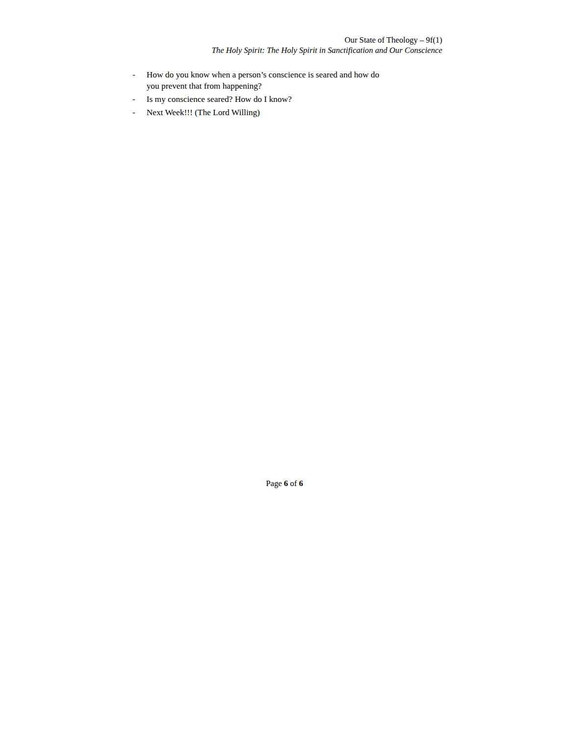Our State of Theology – 9f(1)
The Holy Spirit: The Holy Spirit in Sanctification and Our Conscience
How do you know when a person’s conscience is seared and how do you prevent that from happening?
Is my conscience seared? How do I know?
Next Week!!! (The Lord Willing)
Page 6 of 6